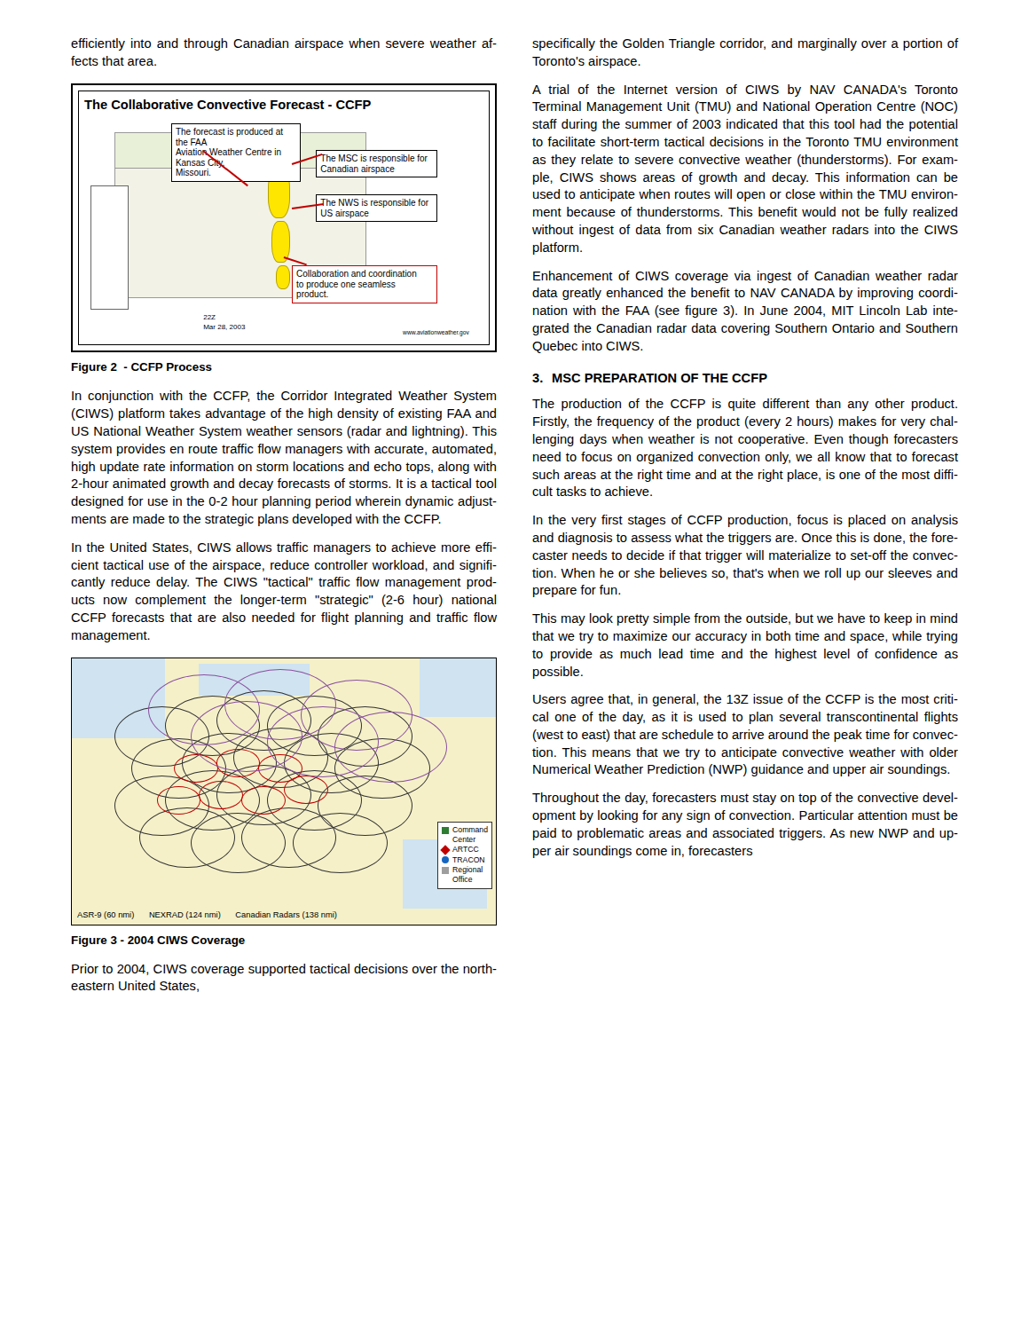efficiently into and through Canadian airspace when severe weather affects that area.
The Collaborative Convective Forecast - CCFP
The forecast is produced at the FAA
Aviation Weather Centre in Kansas City,
Missouri.
The MSC is responsible for
Canadian airspace
The NWS is responsible for
US airspace
Collaboration and coordination
to produce one seamless
product.
22Z
Mar 28, 2003
www.aviationweather.gov
Figure 2 - CCFP Process
In conjunction with the CCFP, the Corridor Integrated Weather System (CIWS) platform takes advantage of the high density of existing FAA and US National Weather System weather sensors (radar and lightning). This system provides en route traffic flow managers with accurate, automated, high update rate information on storm locations and echo tops, along with 2-hour animated growth and decay forecasts of storms. It is a tactical tool designed for use in the 0-2 hour planning period wherein dynamic adjustments are made to the strategic plans developed with the CCFP.
In the United States, CIWS allows traffic managers to achieve more efficient tactical use of the airspace, reduce controller workload, and significantly reduce delay. The CIWS "tactical" traffic flow management products now complement the longer-term "strategic" (2-6 hour) national CCFP forecasts that are also needed for flight planning and traffic flow management.
Command
Center
ARTCC
TRACON
Regional
Office
ASR-9 (60 nmi) NEXRAD (124 nmi) Canadian Radars (138 nmi)
Figure 3 - 2004 CIWS Coverage
Prior to 2004, CIWS coverage supported tactical decisions over the northeastern United States,
specifically the Golden Triangle corridor, and marginally over a portion of Toronto's airspace.
A trial of the Internet version of CIWS by NAV CANADA's Toronto Terminal Management Unit (TMU) and National Operation Centre (NOC) staff during the summer of 2003 indicated that this tool had the potential to facilitate short-term tactical decisions in the Toronto TMU environment as they relate to severe convective weather (thunderstorms). For example, CIWS shows areas of growth and decay. This information can be used to anticipate when routes will open or close within the TMU environment because of thunderstorms. This benefit would not be fully realized without ingest of data from six Canadian weather radars into the CIWS platform.
Enhancement of CIWS coverage via ingest of Canadian weather radar data greatly enhanced the benefit to NAV CANADA by improving coordination with the FAA (see figure 3). In June 2004, MIT Lincoln Lab integrated the Canadian radar data covering Southern Ontario and Southern Quebec into CIWS.
3. MSC PREPARATION OF THE CCFP
The production of the CCFP is quite different than any other product. Firstly, the frequency of the product (every 2 hours) makes for very challenging days when weather is not cooperative. Even though forecasters need to focus on organized convection only, we all know that to forecast such areas at the right time and at the right place, is one of the most difficult tasks to achieve.
In the very first stages of CCFP production, focus is placed on analysis and diagnosis to assess what the triggers are. Once this is done, the forecaster needs to decide if that trigger will materialize to set-off the convection. When he or she believes so, that's when we roll up our sleeves and prepare for fun.
This may look pretty simple from the outside, but we have to keep in mind that we try to maximize our accuracy in both time and space, while trying to provide as much lead time and the highest level of confidence as possible.
Users agree that, in general, the 13Z issue of the CCFP is the most critical one of the day, as it is used to plan several transcontinental flights (west to east) that are schedule to arrive around the peak time for convection. This means that we try to anticipate convective weather with older Numerical Weather Prediction (NWP) guidance and upper air soundings.
Throughout the day, forecasters must stay on top of the convective development by looking for any sign of convection. Particular attention must be paid to problematic areas and associated triggers. As new NWP and upper air soundings come in, forecasters